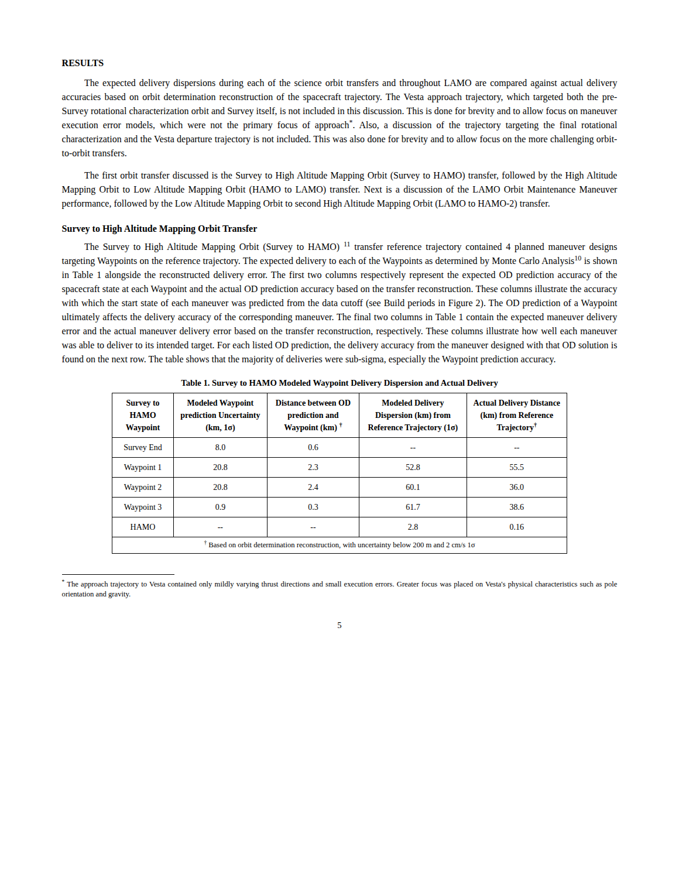RESULTS
The expected delivery dispersions during each of the science orbit transfers and throughout LAMO are compared against actual delivery accuracies based on orbit determination reconstruction of the spacecraft trajectory. The Vesta approach trajectory, which targeted both the pre-Survey rotational characterization orbit and Survey itself, is not included in this discussion. This is done for brevity and to allow focus on maneuver execution error models, which were not the primary focus of approach*. Also, a discussion of the trajectory targeting the final rotational characterization and the Vesta departure trajectory is not included. This was also done for brevity and to allow focus on the more challenging orbit-to-orbit transfers.
The first orbit transfer discussed is the Survey to High Altitude Mapping Orbit (Survey to HAMO) transfer, followed by the High Altitude Mapping Orbit to Low Altitude Mapping Orbit (HAMO to LAMO) transfer. Next is a discussion of the LAMO Orbit Maintenance Maneuver performance, followed by the Low Altitude Mapping Orbit to second High Altitude Mapping Orbit (LAMO to HAMO-2) transfer.
Survey to High Altitude Mapping Orbit Transfer
The Survey to High Altitude Mapping Orbit (Survey to HAMO) 11 transfer reference trajectory contained 4 planned maneuver designs targeting Waypoints on the reference trajectory. The expected delivery to each of the Waypoints as determined by Monte Carlo Analysis10 is shown in Table 1 alongside the reconstructed delivery error. The first two columns respectively represent the expected OD prediction accuracy of the spacecraft state at each Waypoint and the actual OD prediction accuracy based on the transfer reconstruction. These columns illustrate the accuracy with which the start state of each maneuver was predicted from the data cutoff (see Build periods in Figure 2). The OD prediction of a Waypoint ultimately affects the delivery accuracy of the corresponding maneuver. The final two columns in Table 1 contain the expected maneuver delivery error and the actual maneuver delivery error based on the transfer reconstruction, respectively. These columns illustrate how well each maneuver was able to deliver to its intended target. For each listed OD prediction, the delivery accuracy from the maneuver designed with that OD solution is found on the next row. The table shows that the majority of deliveries were sub-sigma, especially the Waypoint prediction accuracy.
Table 1. Survey to HAMO Modeled Waypoint Delivery Dispersion and Actual Delivery
| Survey to HAMO Waypoint | Modeled Waypoint prediction Uncertainty (km, 1σ) | Distance between OD prediction and Waypoint (km) † | Modeled Delivery Dispersion (km) from Reference Trajectory (1σ) | Actual Delivery Distance (km) from Reference Trajectory † |
| --- | --- | --- | --- | --- |
| Survey End | 8.0 | 0.6 | -- | -- |
| Waypoint 1 | 20.8 | 2.3 | 52.8 | 55.5 |
| Waypoint 2 | 20.8 | 2.4 | 60.1 | 36.0 |
| Waypoint 3 | 0.9 | 0.3 | 61.7 | 38.6 |
| HAMO | -- | -- | 2.8 | 0.16 |
| † Based on orbit determination reconstruction, with uncertainty below 200 m and 2 cm/s 1σ |
* The approach trajectory to Vesta contained only mildly varying thrust directions and small execution errors. Greater focus was placed on Vesta's physical characteristics such as pole orientation and gravity.
5